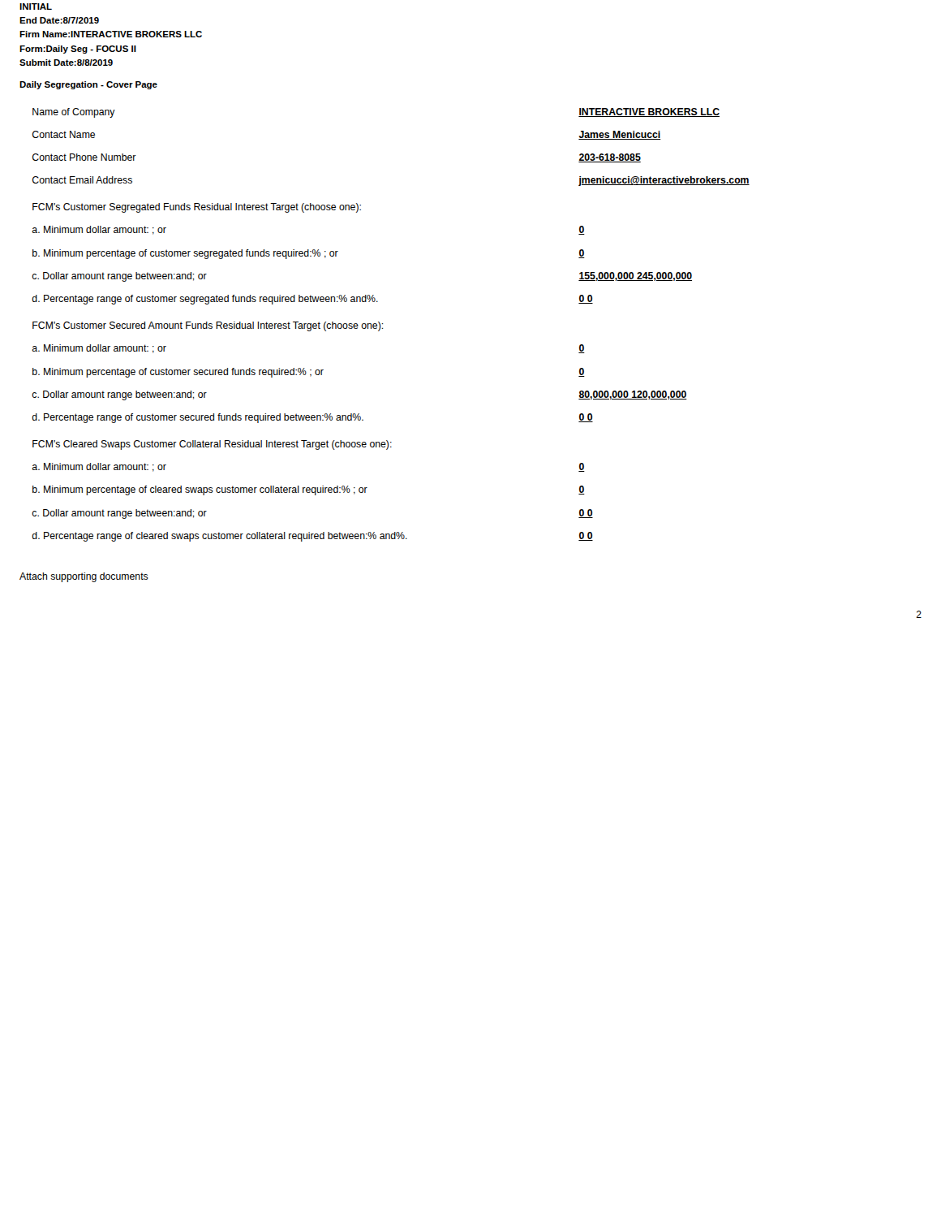INITIAL
End Date:8/7/2019
Firm Name:INTERACTIVE BROKERS LLC
Form:Daily Seg - FOCUS II
Submit Date:8/8/2019
Daily Segregation - Cover Page
| Name of Company | INTERACTIVE BROKERS LLC |
| Contact Name | James Menicucci |
| Contact Phone Number | 203-618-8085 |
| Contact Email Address | jmenicucci@interactivebrokers.com |
| FCM's Customer Segregated Funds Residual Interest Target (choose one): |
| a. Minimum dollar amount: ; or | 0 |
| b. Minimum percentage of customer segregated funds required:% ; or | 0 |
| c. Dollar amount range between:and; or | 155,000,000 245,000,000 |
| d. Percentage range of customer segregated funds required between:% and%. | 0 0 |
| FCM's Customer Secured Amount Funds Residual Interest Target (choose one): |
| a. Minimum dollar amount: ; or | 0 |
| b. Minimum percentage of customer secured funds required:% ; or | 0 |
| c. Dollar amount range between:and; or | 80,000,000 120,000,000 |
| d. Percentage range of customer secured funds required between:% and%. | 0 0 |
| FCM's Cleared Swaps Customer Collateral Residual Interest Target (choose one): |
| a. Minimum dollar amount: ; or | 0 |
| b. Minimum percentage of cleared swaps customer collateral required:% ; or | 0 |
| c. Dollar amount range between:and; or | 0 0 |
| d. Percentage range of cleared swaps customer collateral required between:% and%. | 0 0 |
Attach supporting documents
2